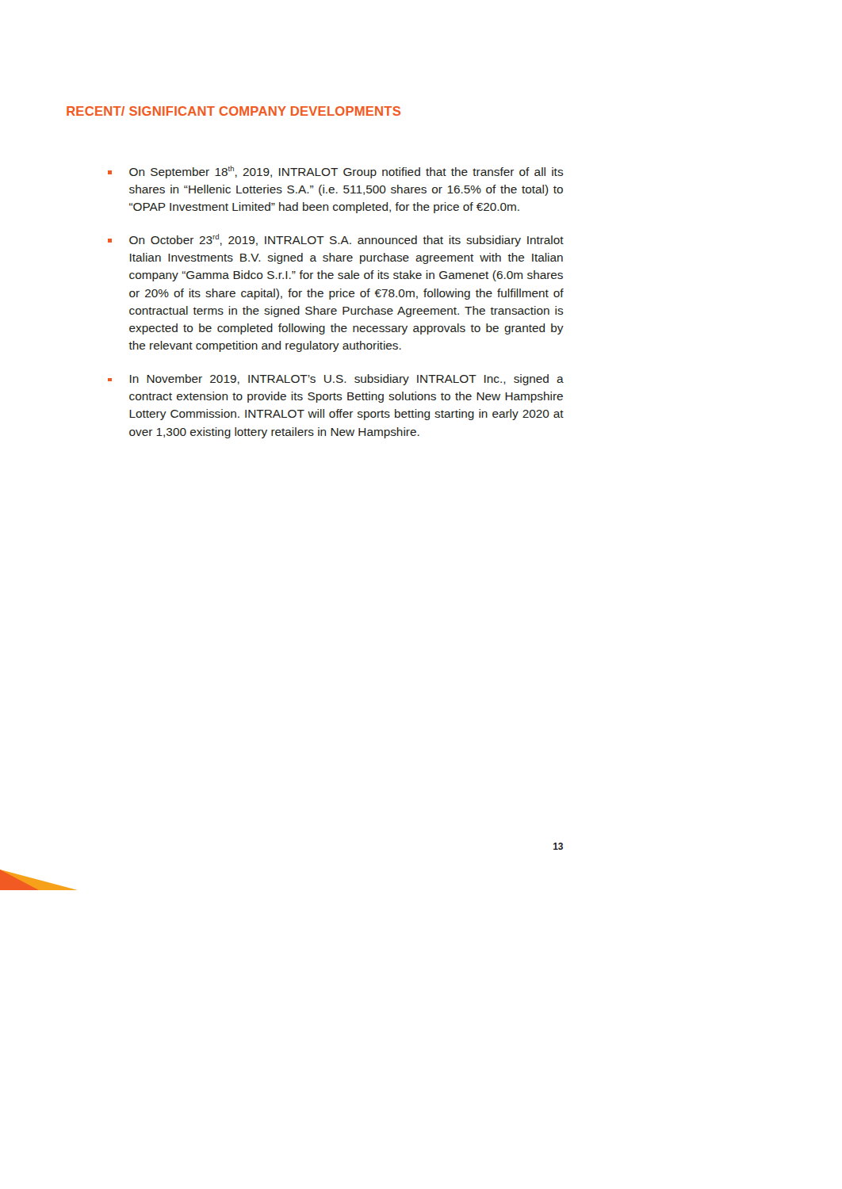Recent/ Significant Company Developments
On September 18th, 2019, INTRALOT Group notified that the transfer of all its shares in “Hellenic Lotteries S.A.” (i.e. 511,500 shares or 16.5% of the total) to “OPAP Investment Limited” had been completed, for the price of €20.0m.
On October 23rd, 2019, INTRALOT S.A. announced that its subsidiary Intralot Italian Investments B.V. signed a share purchase agreement with the Italian company “Gamma Bidco S.r.I.” for the sale of its stake in Gamenet (6.0m shares or 20% of its share capital), for the price of €78.0m, following the fulfillment of contractual terms in the signed Share Purchase Agreement. The transaction is expected to be completed following the necessary approvals to be granted by the relevant competition and regulatory authorities.
In November 2019, INTRALOT’s U.S. subsidiary INTRALOT Inc., signed a contract extension to provide its Sports Betting solutions to the New Hampshire Lottery Commission. INTRALOT will offer sports betting starting in early 2020 at over 1,300 existing lottery retailers in New Hampshire.
13